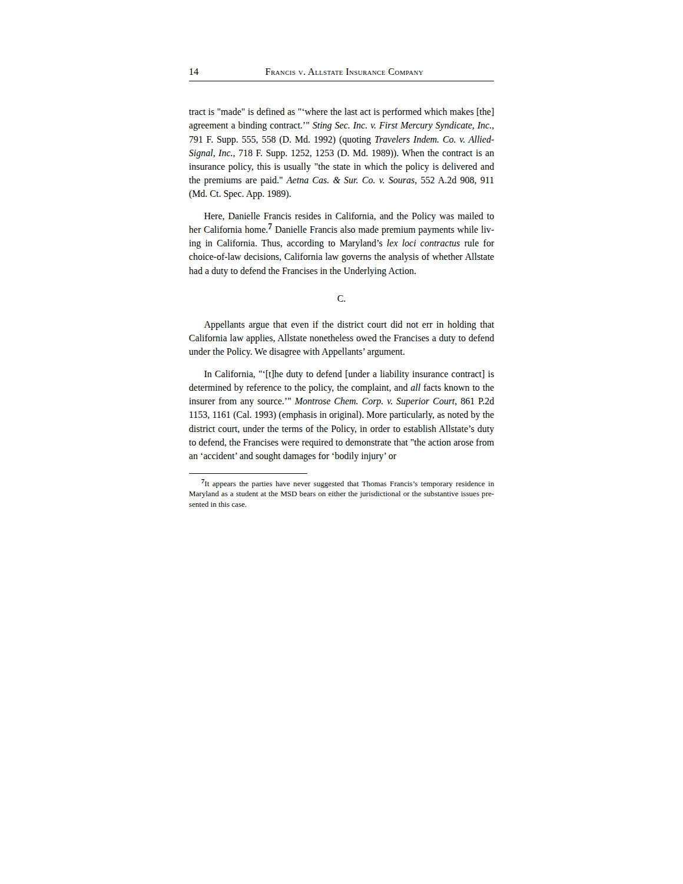14 Francis v. Allstate Insurance Company
tract is "made" is defined as "‘where the last act is performed which makes [the] agreement a binding contract.’" Sting Sec. Inc. v. First Mercury Syndicate, Inc., 791 F. Supp. 555, 558 (D. Md. 1992) (quoting Travelers Indem. Co. v. Allied-Signal, Inc., 718 F. Supp. 1252, 1253 (D. Md. 1989)). When the contract is an insurance policy, this is usually "the state in which the policy is delivered and the premiums are paid." Aetna Cas. & Sur. Co. v. Souras, 552 A.2d 908, 911 (Md. Ct. Spec. App. 1989).
Here, Danielle Francis resides in California, and the Policy was mailed to her California home.7 Danielle Francis also made premium payments while living in California. Thus, according to Maryland’s lex loci contractus rule for choice-of-law decisions, California law governs the analysis of whether Allstate had a duty to defend the Francises in the Underlying Action.
C.
Appellants argue that even if the district court did not err in holding that California law applies, Allstate nonetheless owed the Francises a duty to defend under the Policy. We disagree with Appellants’ argument.
In California, "‘[t]he duty to defend [under a liability insurance contract] is determined by reference to the policy, the complaint, and all facts known to the insurer from any source.’" Montrose Chem. Corp. v. Superior Court, 861 P.2d 1153, 1161 (Cal. 1993) (emphasis in original). More particularly, as noted by the district court, under the terms of the Policy, in order to establish Allstate’s duty to defend, the Francises were required to demonstrate that "the action arose from an ‘accident’ and sought damages for ‘bodily injury’ or
7 It appears the parties have never suggested that Thomas Francis’s temporary residence in Maryland as a student at the MSD bears on either the jurisdictional or the substantive issues presented in this case.